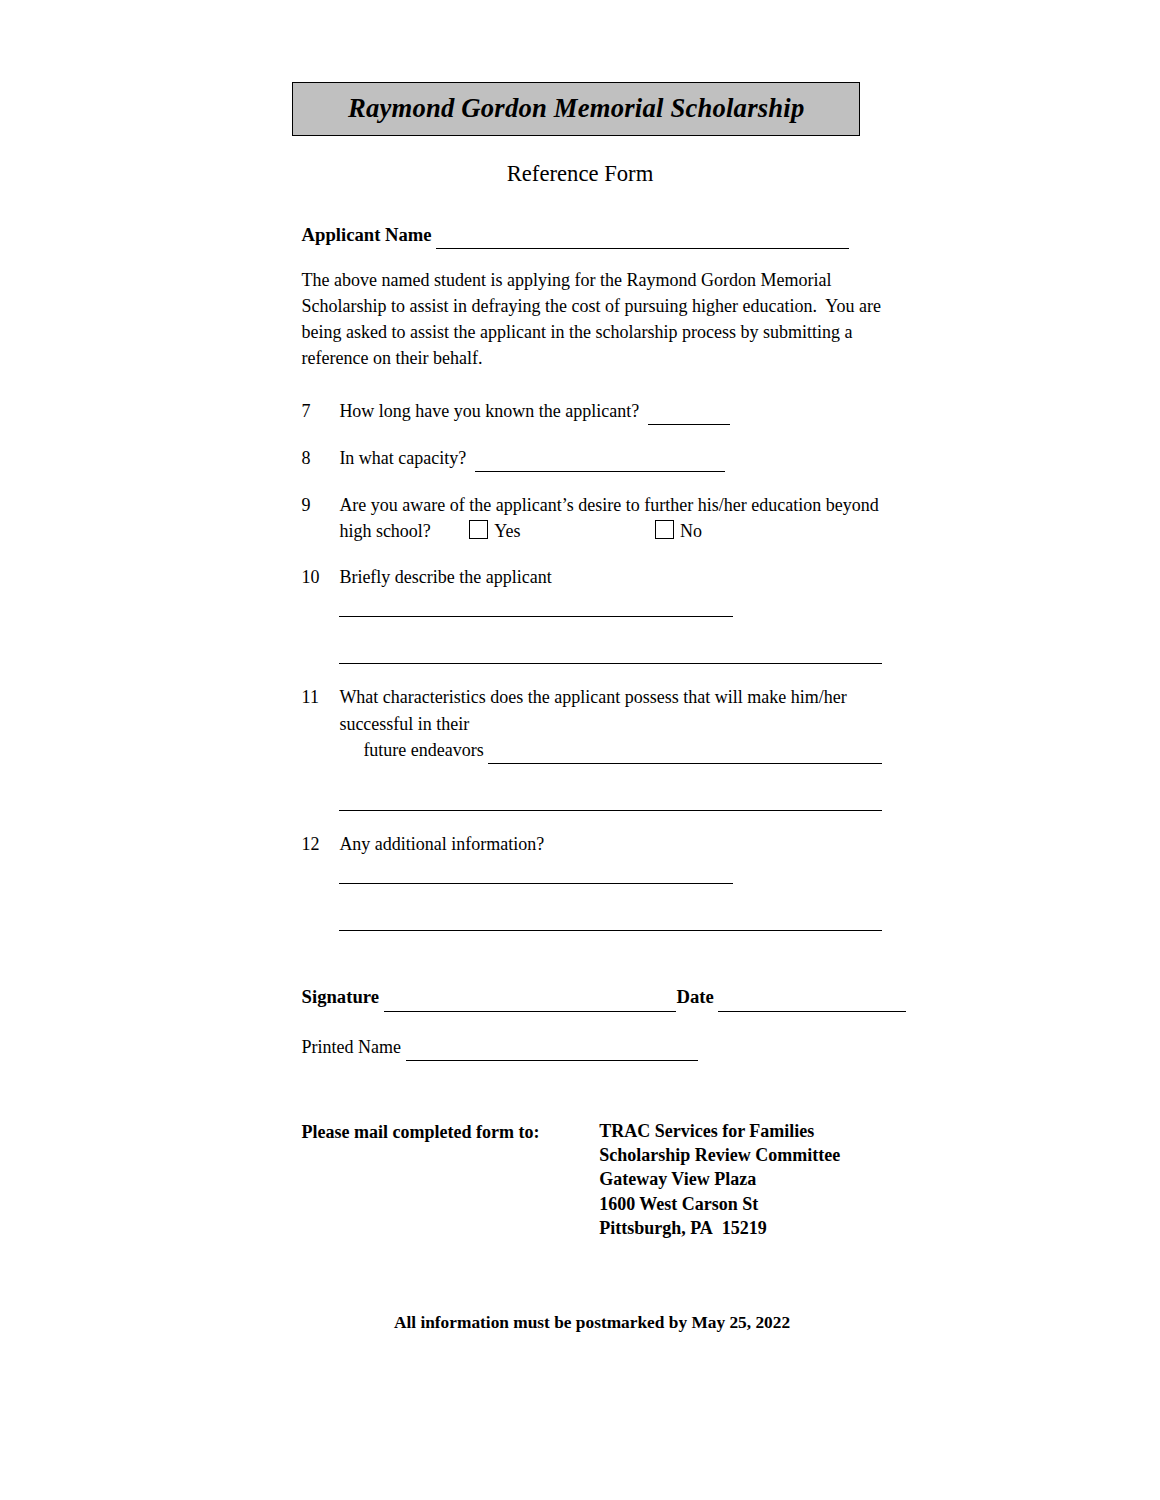Raymond Gordon Memorial Scholarship
Reference Form
Applicant Name
The above named student is applying for the Raymond Gordon Memorial Scholarship to assist in defraying the cost of pursuing higher education. You are being asked to assist the applicant in the scholarship process by submitting a reference on their behalf.
7 How long have you known the applicant?
8 In what capacity?
9 Are you aware of the applicant’s desire to further his/her education beyond high school? Yes No
10 Briefly describe the applicant
11 What characteristics does the applicant possess that will make him/her successful in their future endeavors
12 Any additional information?
Signature Date
Printed Name
Please mail completed form to:
TRAC Services for Families
Scholarship Review Committee
Gateway View Plaza
1600 West Carson St
Pittsburgh, PA 15219
All information must be postmarked by May 25, 2022